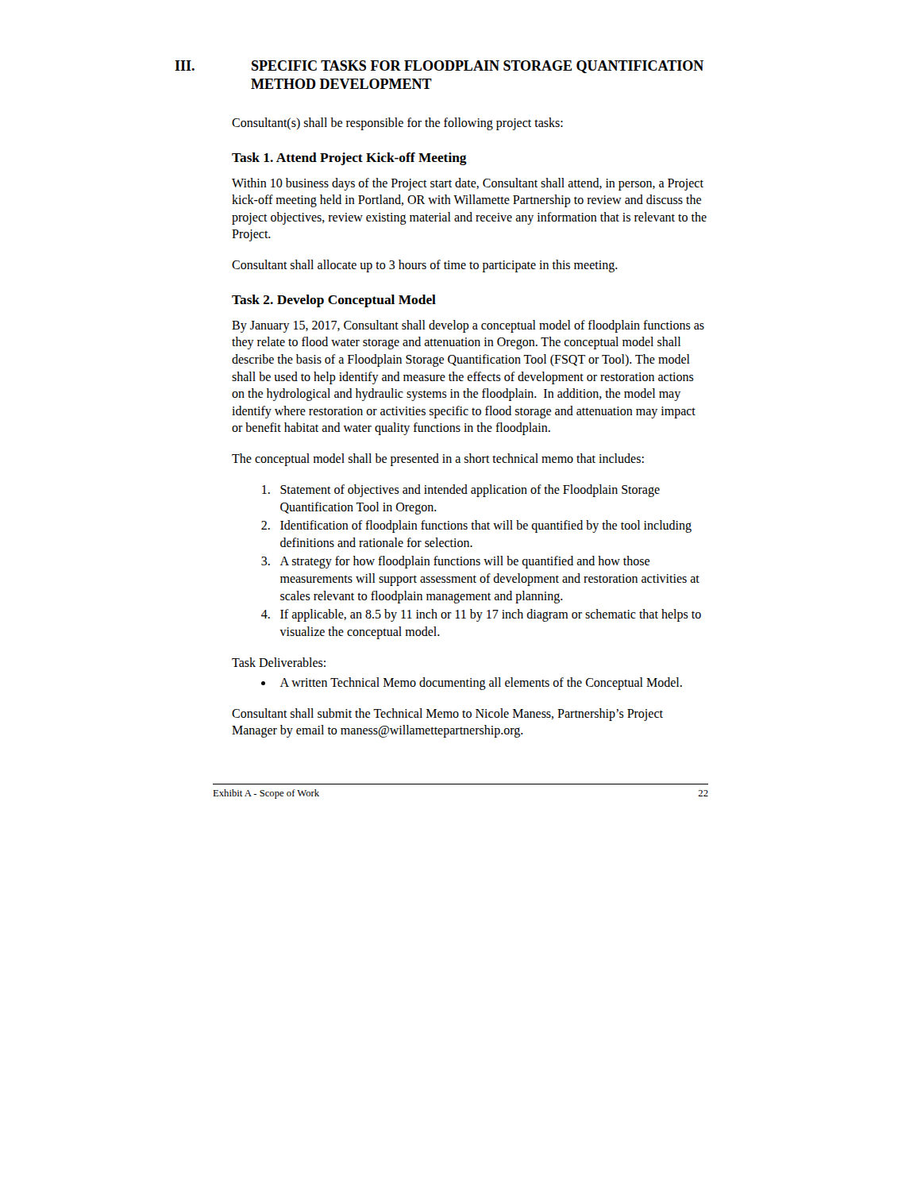III. SPECIFIC TASKS FOR FLOODPLAIN STORAGE QUANTIFICATION METHOD DEVELOPMENT
Consultant(s) shall be responsible for the following project tasks:
Task 1. Attend Project Kick-off Meeting
Within 10 business days of the Project start date, Consultant shall attend, in person, a Project kick-off meeting held in Portland, OR with Willamette Partnership to review and discuss the project objectives, review existing material and receive any information that is relevant to the Project.
Consultant shall allocate up to 3 hours of time to participate in this meeting.
Task 2. Develop Conceptual Model
By January 15, 2017, Consultant shall develop a conceptual model of floodplain functions as they relate to flood water storage and attenuation in Oregon. The conceptual model shall describe the basis of a Floodplain Storage Quantification Tool (FSQT or Tool). The model shall be used to help identify and measure the effects of development or restoration actions on the hydrological and hydraulic systems in the floodplain. In addition, the model may identify where restoration or activities specific to flood storage and attenuation may impact or benefit habitat and water quality functions in the floodplain.
The conceptual model shall be presented in a short technical memo that includes:
Statement of objectives and intended application of the Floodplain Storage Quantification Tool in Oregon.
Identification of floodplain functions that will be quantified by the tool including definitions and rationale for selection.
A strategy for how floodplain functions will be quantified and how those measurements will support assessment of development and restoration activities at scales relevant to floodplain management and planning.
If applicable, an 8.5 by 11 inch or 11 by 17 inch diagram or schematic that helps to visualize the conceptual model.
Task Deliverables:
A written Technical Memo documenting all elements of the Conceptual Model.
Consultant shall submit the Technical Memo to Nicole Maness, Partnership’s Project Manager by email to maness@willamettepartnership.org.
Exhibit A - Scope of Work 22